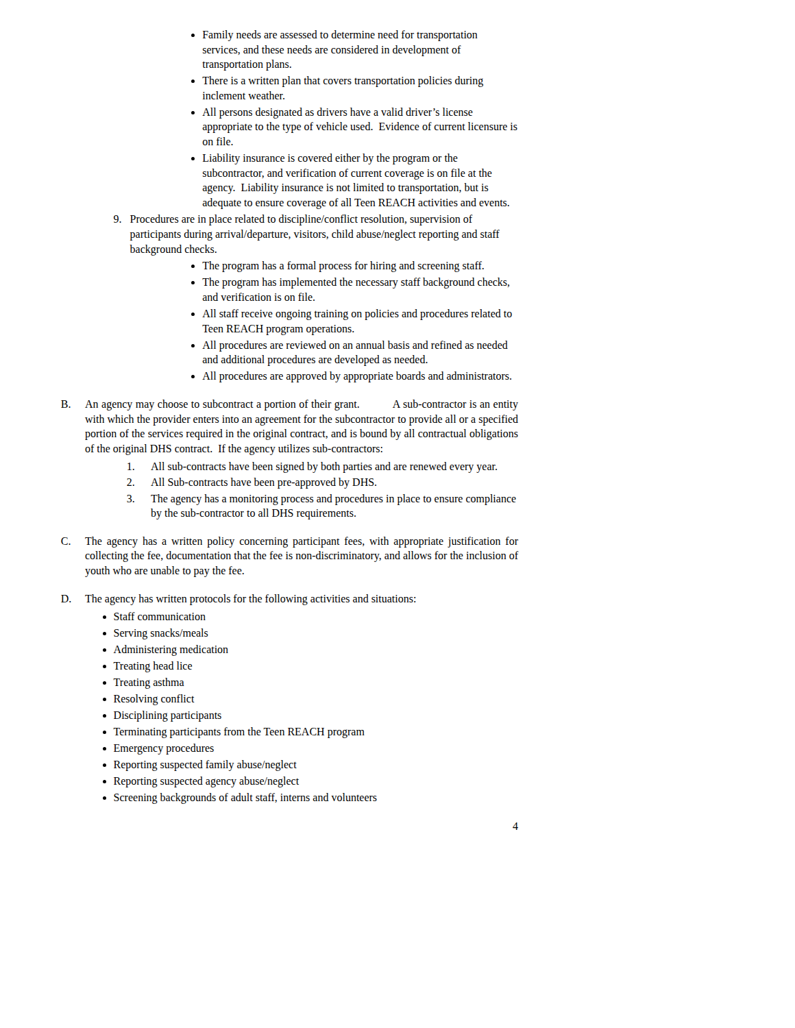Family needs are assessed to determine need for transportation services, and these needs are considered in development of transportation plans.
There is a written plan that covers transportation policies during inclement weather.
All persons designated as drivers have a valid driver’s license appropriate to the type of vehicle used. Evidence of current licensure is on file.
Liability insurance is covered either by the program or the subcontractor, and verification of current coverage is on file at the agency. Liability insurance is not limited to transportation, but is adequate to ensure coverage of all Teen REACH activities and events.
9. Procedures are in place related to discipline/conflict resolution, supervision of participants during arrival/departure, visitors, child abuse/neglect reporting and staff background checks.
The program has a formal process for hiring and screening staff.
The program has implemented the necessary staff background checks, and verification is on file.
All staff receive ongoing training on policies and procedures related to Teen REACH program operations.
All procedures are reviewed on an annual basis and refined as needed and additional procedures are developed as needed.
All procedures are approved by appropriate boards and administrators.
B.
An agency may choose to subcontract a portion of their grant. A sub-contractor is an entity with which the provider enters into an agreement for the subcontractor to provide all or a specified portion of the services required in the original contract, and is bound by all contractual obligations of the original DHS contract. If the agency utilizes sub-contractors:
1.
All sub-contracts have been signed by both parties and are renewed every year.
2.
All Sub-contracts have been pre-approved by DHS.
3.
The agency has a monitoring process and procedures in place to ensure compliance by the sub-contractor to all DHS requirements.
C.
The agency has a written policy concerning participant fees, with appropriate justification for collecting the fee, documentation that the fee is non-discriminatory, and allows for the inclusion of youth who are unable to pay the fee.
D.
The agency has written protocols for the following activities and situations:
Staff communication
Serving snacks/meals
Administering medication
Treating head lice
Treating asthma
Resolving conflict
Disciplining participants
Terminating participants from the Teen REACH program
Emergency procedures
Reporting suspected family abuse/neglect
Reporting suspected agency abuse/neglect
Screening backgrounds of adult staff, interns and volunteers
4